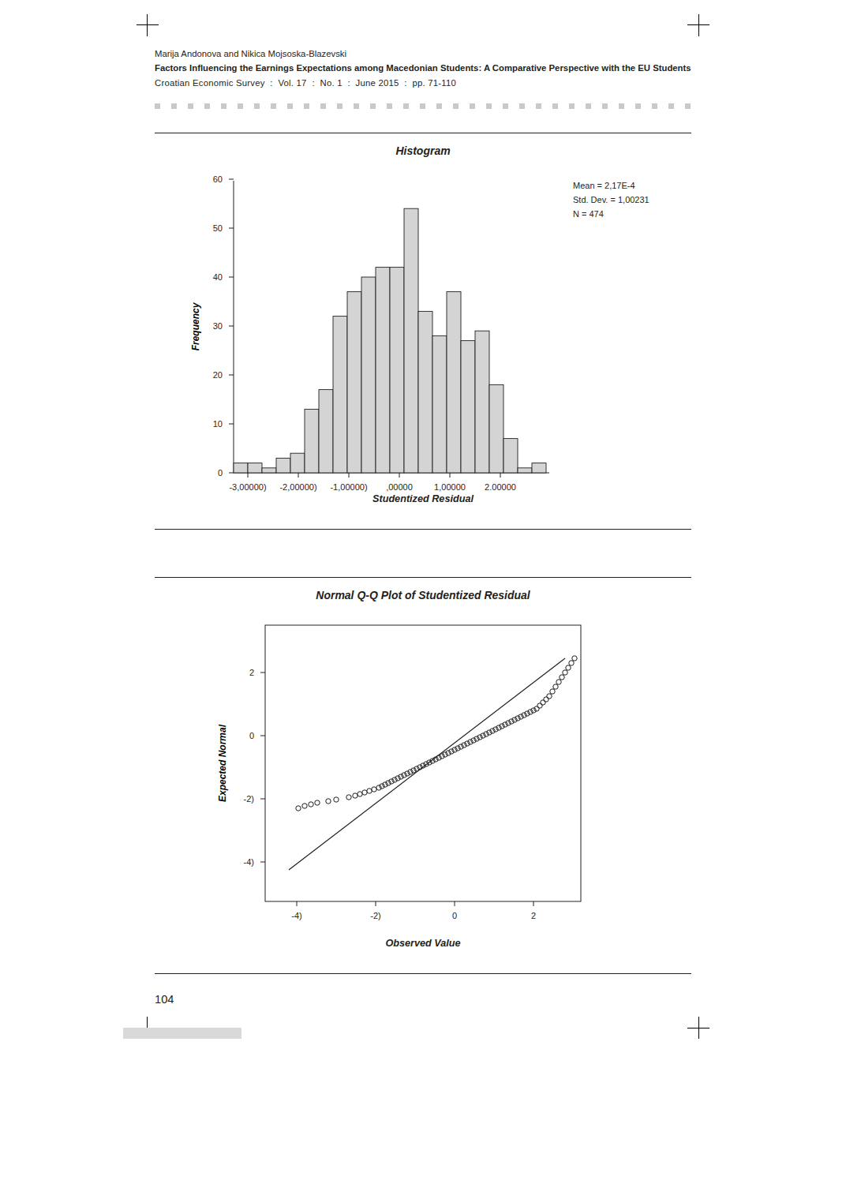Marija Andonova and Nikica Mojsoska-Blazevski
Factors Influencing the Earnings Expectations among Macedonian Students: A Comparative Perspective with the EU Students
Croatian Economic Survey : Vol. 17 : No. 1 : June 2015 : pp. 71-110
Histogram
0 10 20 30 40 50 60 -3,00000) -2,00000) -1,00000) ,00000 1,00000 2.00000 Frequency Mean = 2,17E-4 Std. Dev. = 1,00231 N = 474
Studentized Residual
Normal Q-Q Plot of Studentized Residual
2 0 -2) -4) -4) -2) 0 2 Expected Normal
Observed Value
104